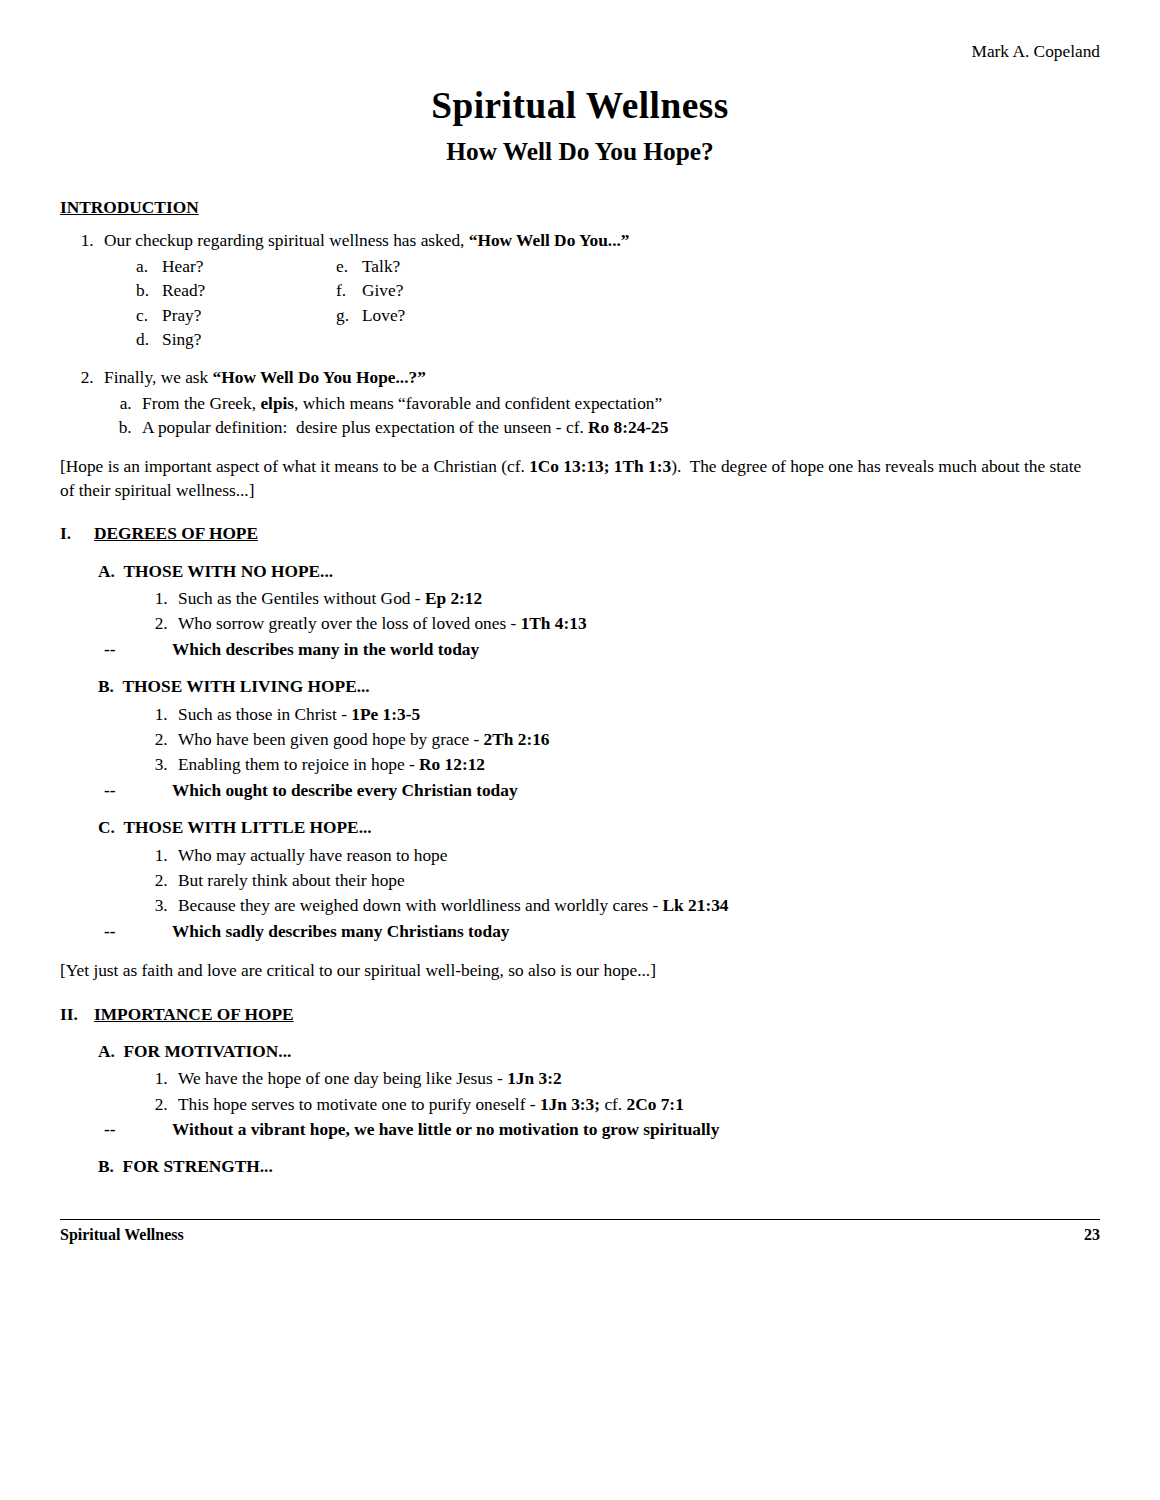Mark A. Copeland
Spiritual Wellness
How Well Do You Hope?
INTRODUCTION
Our checkup regarding spiritual wellness has asked, “How Well Do You...”
a. Hear?
e. Talk?
b. Read?
f. Give?
c. Pray?
g. Love?
d. Sing?
Finally, we ask “How Well Do You Hope...?”
From the Greek, elpis, which means “favorable and confident expectation”
A popular definition: desire plus expectation of the unseen - cf. Ro 8:24-25
[Hope is an important aspect of what it means to be a Christian (cf. 1Co 13:13; 1Th 1:3). The degree of hope one has reveals much about the state of their spiritual wellness...]
I. DEGREES OF HOPE
A. THOSE WITH NO HOPE...
Such as the Gentiles without God - Ep 2:12
Who sorrow greatly over the loss of loved ones - 1Th 4:13
--Which describes many in the world today
B. THOSE WITH LIVING HOPE...
Such as those in Christ - 1Pe 1:3-5
Who have been given good hope by grace - 2Th 2:16
Enabling them to rejoice in hope - Ro 12:12
--Which ought to describe every Christian today
C. THOSE WITH LITTLE HOPE...
Who may actually have reason to hope
But rarely think about their hope
Because they are weighed down with worldliness and worldly cares - Lk 21:34
--Which sadly describes many Christians today
[Yet just as faith and love are critical to our spiritual well-being, so also is our hope...]
II. IMPORTANCE OF HOPE
A. FOR MOTIVATION...
We have the hope of one day being like Jesus - 1Jn 3:2
This hope serves to motivate one to purify oneself - 1Jn 3:3; cf. 2Co 7:1
--Without a vibrant hope, we have little or no motivation to grow spiritually
B. FOR STRENGTH...
Spiritual Wellness 23